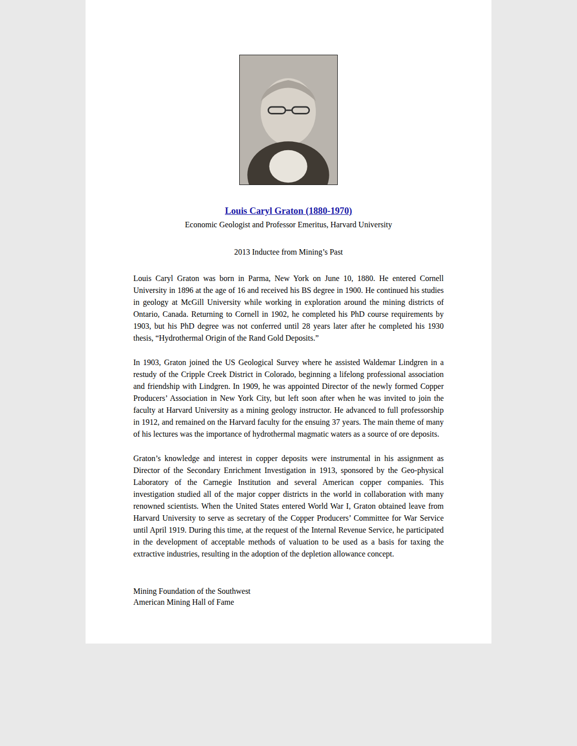Louis Caryl Graton (1880-1970)
Economic Geologist and Professor Emeritus, Harvard University
2013 Inductee from Mining’s Past
Louis Caryl Graton was born in Parma, New York on June 10, 1880. He entered Cornell University in 1896 at the age of 16 and received his BS degree in 1900. He continued his studies in geology at McGill University while working in exploration around the mining districts of Ontario, Canada. Returning to Cornell in 1902, he completed his PhD course requirements by 1903, but his PhD degree was not conferred until 28 years later after he completed his 1930 thesis, “Hydrothermal Origin of the Rand Gold Deposits.”
In 1903, Graton joined the US Geological Survey where he assisted Waldemar Lindgren in a restudy of the Cripple Creek District in Colorado, beginning a lifelong professional association and friendship with Lindgren. In 1909, he was appointed Director of the newly formed Copper Producers’ Association in New York City, but left soon after when he was invited to join the faculty at Harvard University as a mining geology instructor. He advanced to full professorship in 1912, and remained on the Harvard faculty for the ensuing 37 years. The main theme of many of his lectures was the importance of hydrothermal magmatic waters as a source of ore deposits.
Graton’s knowledge and interest in copper deposits were instrumental in his assignment as Director of the Secondary Enrichment Investigation in 1913, sponsored by the Geo-physical Laboratory of the Carnegie Institution and several American copper companies. This investigation studied all of the major copper districts in the world in collaboration with many renowned scientists. When the United States entered World War I, Graton obtained leave from Harvard University to serve as secretary of the Copper Producers’ Committee for War Service until April 1919. During this time, at the request of the Internal Revenue Service, he participated in the development of acceptable methods of valuation to be used as a basis for taxing the extractive industries, resulting in the adoption of the depletion allowance concept.
Mining Foundation of the Southwest
American Mining Hall of Fame